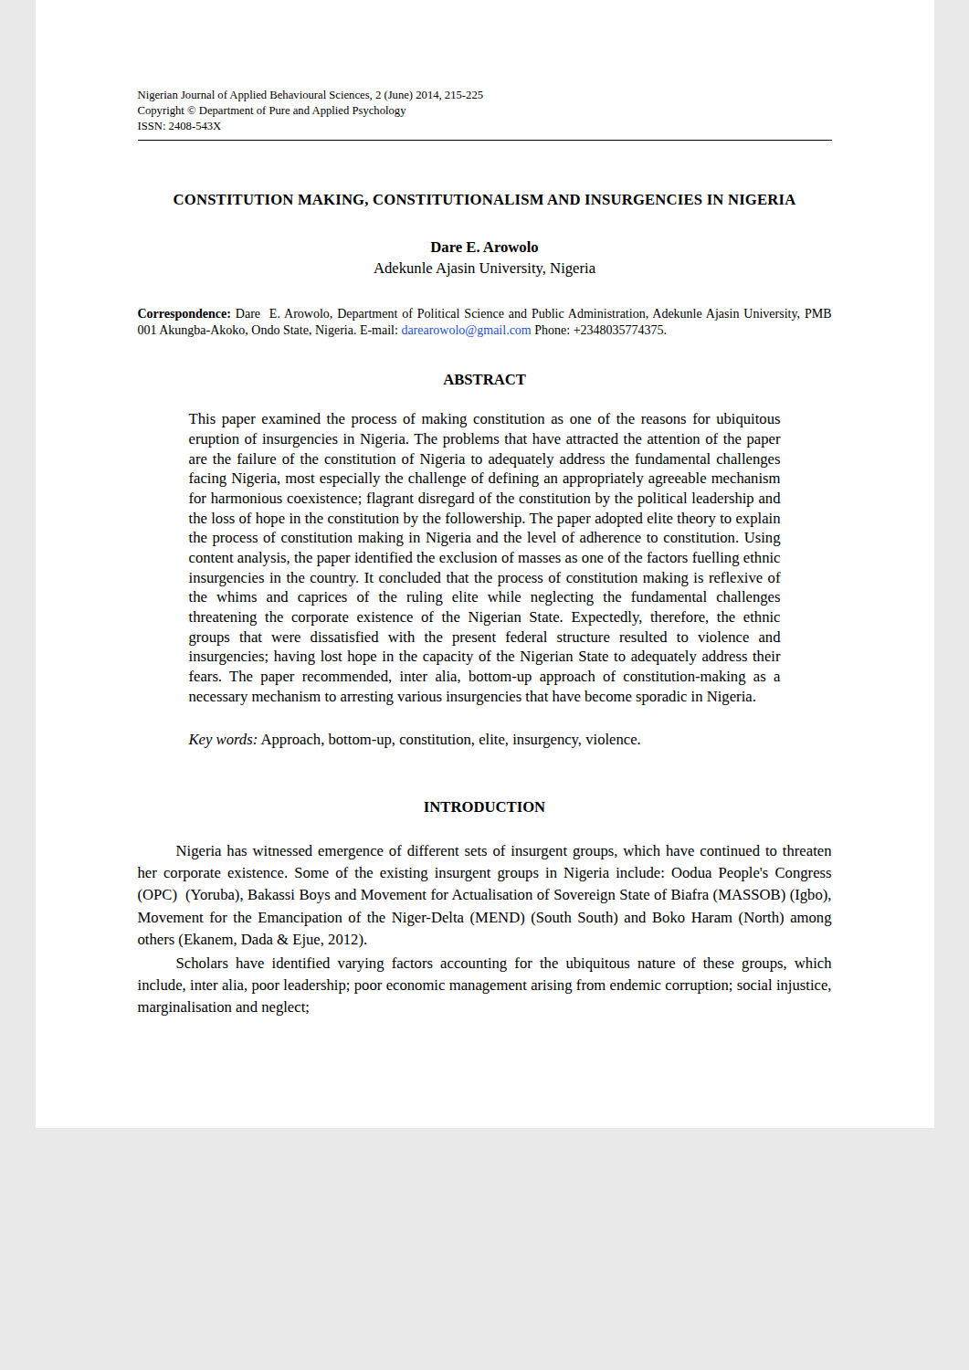Nigerian Journal of Applied Behavioural Sciences, 2 (June) 2014, 215-225
Copyright © Department of Pure and Applied Psychology
ISSN: 2408-543X
Constitution Making, Constitutionalism and Insurgencies in Nigeria
Dare E. Arowolo
Adekunle Ajasin University, Nigeria
Correspondence: Dare E. Arowolo, Department of Political Science and Public Administration, Adekunle Ajasin University, PMB 001 Akungba-Akoko, Ondo State, Nigeria. E-mail: darearowolo@gmail.com Phone: +2348035774375.
Abstract
This paper examined the process of making constitution as one of the reasons for ubiquitous eruption of insurgencies in Nigeria. The problems that have attracted the attention of the paper are the failure of the constitution of Nigeria to adequately address the fundamental challenges facing Nigeria, most especially the challenge of defining an appropriately agreeable mechanism for harmonious coexistence; flagrant disregard of the constitution by the political leadership and the loss of hope in the constitution by the followership. The paper adopted elite theory to explain the process of constitution making in Nigeria and the level of adherence to constitution. Using content analysis, the paper identified the exclusion of masses as one of the factors fuelling ethnic insurgencies in the country. It concluded that the process of constitution making is reflexive of the whims and caprices of the ruling elite while neglecting the fundamental challenges threatening the corporate existence of the Nigerian State. Expectedly, therefore, the ethnic groups that were dissatisfied with the present federal structure resulted to violence and insurgencies; having lost hope in the capacity of the Nigerian State to adequately address their fears. The paper recommended, inter alia, bottom-up approach of constitution-making as a necessary mechanism to arresting various insurgencies that have become sporadic in Nigeria.
Key words: Approach, bottom-up, constitution, elite, insurgency, violence.
Introduction
Nigeria has witnessed emergence of different sets of insurgent groups, which have continued to threaten her corporate existence. Some of the existing insurgent groups in Nigeria include: Oodua People's Congress (OPC) (Yoruba), Bakassi Boys and Movement for Actualisation of Sovereign State of Biafra (MASSOB) (Igbo), Movement for the Emancipation of the Niger-Delta (MEND) (South South) and Boko Haram (North) among others (Ekanem, Dada & Ejue, 2012).
Scholars have identified varying factors accounting for the ubiquitous nature of these groups, which include, inter alia, poor leadership; poor economic management arising from endemic corruption; social injustice, marginalisation and neglect;